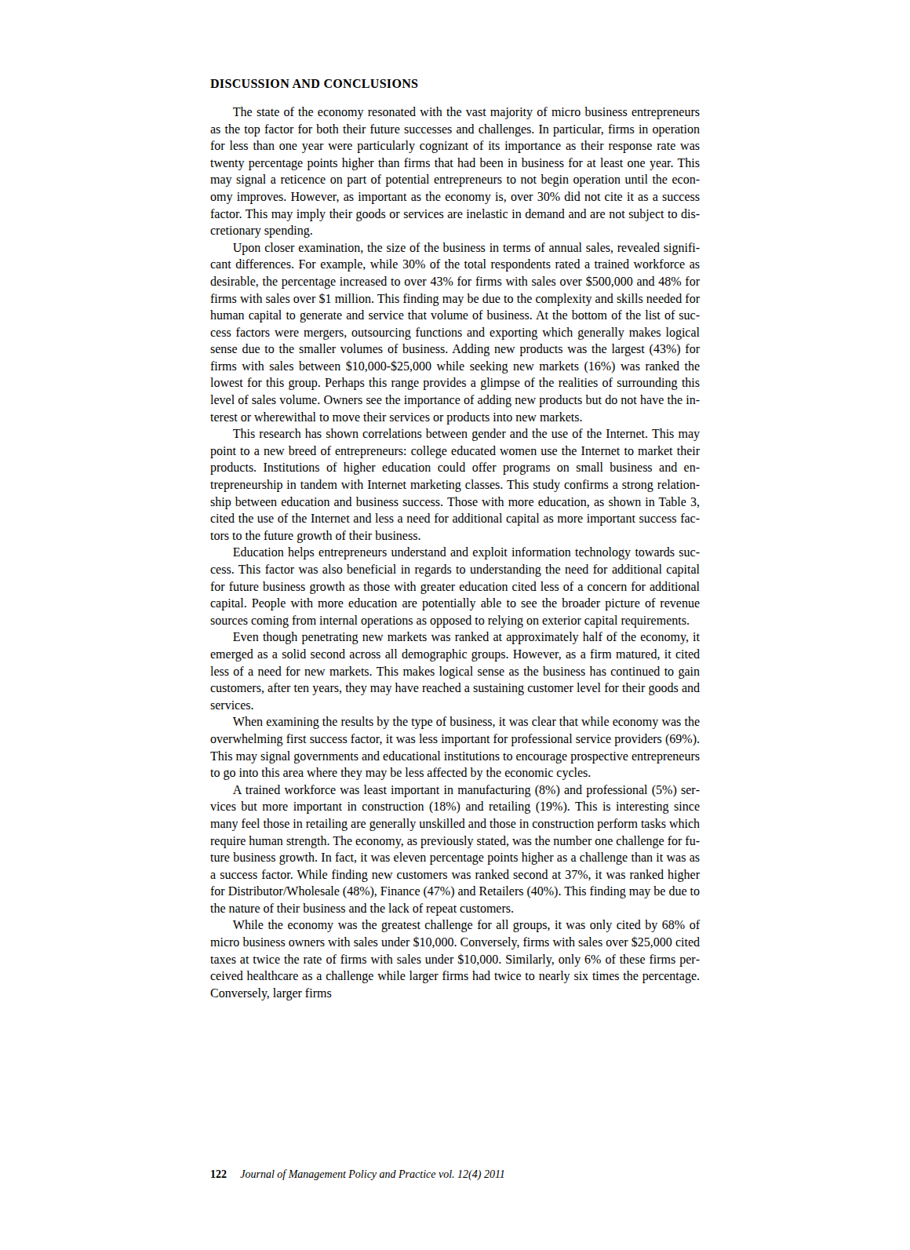DISCUSSION AND CONCLUSIONS
The state of the economy resonated with the vast majority of micro business entrepreneurs as the top factor for both their future successes and challenges. In particular, firms in operation for less than one year were particularly cognizant of its importance as their response rate was twenty percentage points higher than firms that had been in business for at least one year. This may signal a reticence on part of potential entrepreneurs to not begin operation until the economy improves. However, as important as the economy is, over 30% did not cite it as a success factor. This may imply their goods or services are inelastic in demand and are not subject to discretionary spending.
Upon closer examination, the size of the business in terms of annual sales, revealed significant differences. For example, while 30% of the total respondents rated a trained workforce as desirable, the percentage increased to over 43% for firms with sales over $500,000 and 48% for firms with sales over $1 million. This finding may be due to the complexity and skills needed for human capital to generate and service that volume of business. At the bottom of the list of success factors were mergers, outsourcing functions and exporting which generally makes logical sense due to the smaller volumes of business. Adding new products was the largest (43%) for firms with sales between $10,000-$25,000 while seeking new markets (16%) was ranked the lowest for this group. Perhaps this range provides a glimpse of the realities of surrounding this level of sales volume. Owners see the importance of adding new products but do not have the interest or wherewithal to move their services or products into new markets.
This research has shown correlations between gender and the use of the Internet. This may point to a new breed of entrepreneurs: college educated women use the Internet to market their products. Institutions of higher education could offer programs on small business and entrepreneurship in tandem with Internet marketing classes. This study confirms a strong relationship between education and business success. Those with more education, as shown in Table 3, cited the use of the Internet and less a need for additional capital as more important success factors to the future growth of their business.
Education helps entrepreneurs understand and exploit information technology towards success. This factor was also beneficial in regards to understanding the need for additional capital for future business growth as those with greater education cited less of a concern for additional capital. People with more education are potentially able to see the broader picture of revenue sources coming from internal operations as opposed to relying on exterior capital requirements.
Even though penetrating new markets was ranked at approximately half of the economy, it emerged as a solid second across all demographic groups. However, as a firm matured, it cited less of a need for new markets. This makes logical sense as the business has continued to gain customers, after ten years, they may have reached a sustaining customer level for their goods and services.
When examining the results by the type of business, it was clear that while economy was the overwhelming first success factor, it was less important for professional service providers (69%). This may signal governments and educational institutions to encourage prospective entrepreneurs to go into this area where they may be less affected by the economic cycles.
A trained workforce was least important in manufacturing (8%) and professional (5%) services but more important in construction (18%) and retailing (19%). This is interesting since many feel those in retailing are generally unskilled and those in construction perform tasks which require human strength. The economy, as previously stated, was the number one challenge for future business growth. In fact, it was eleven percentage points higher as a challenge than it was as a success factor. While finding new customers was ranked second at 37%, it was ranked higher for Distributor/Wholesale (48%), Finance (47%) and Retailers (40%). This finding may be due to the nature of their business and the lack of repeat customers.
While the economy was the greatest challenge for all groups, it was only cited by 68% of micro business owners with sales under $10,000. Conversely, firms with sales over $25,000 cited taxes at twice the rate of firms with sales under $10,000. Similarly, only 6% of these firms perceived healthcare as a challenge while larger firms had twice to nearly six times the percentage. Conversely, larger firms
122 Journal of Management Policy and Practice vol. 12(4) 2011